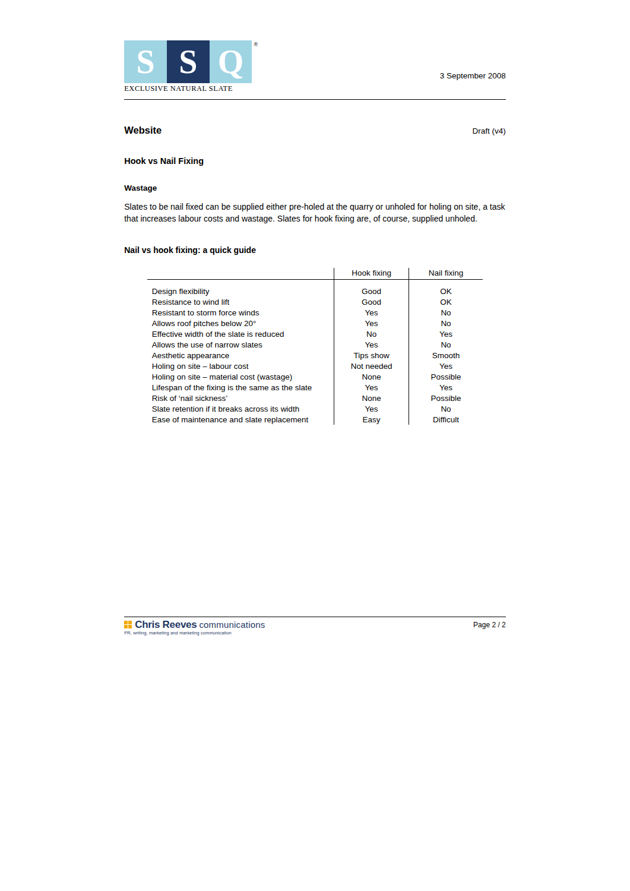S
S
Q
®
EXCLUSIVE NATURAL SLATE
3 September 2008
Website
Draft (v4)
Hook vs Nail Fixing
Wastage
Slates to be nail fixed can be supplied either pre-holed at the quarry or unholed for holing on site, a task that increases labour costs and wastage. Slates for hook fixing are, of course, supplied unholed.
Nail vs hook fixing: a quick guide
| | Hook fixing | Nail fixing |
| --- | --- | --- |
| Design flexibility | Good | OK |
| Resistance to wind lift | Good | OK |
| Resistant to storm force winds | Yes | No |
| Allows roof pitches below 20° | Yes | No |
| Effective width of the slate is reduced | No | Yes |
| Allows the use of narrow slates | Yes | No |
| Aesthetic appearance | Tips show | Smooth |
| Holing on site – labour cost | Not needed | Yes |
| Holing on site – material cost (wastage) | None | Possible |
| Lifespan of the fixing is the same as the slate | Yes | Yes |
| Risk of ‘nail sickness’ | None | Possible |
| Slate retention if it breaks across its width | Yes | No |
| Ease of maintenance and slate replacement | Easy | Difficult |
Chris Reeves communications
PR, writing, marketing and marketing communication
Page 2 / 2